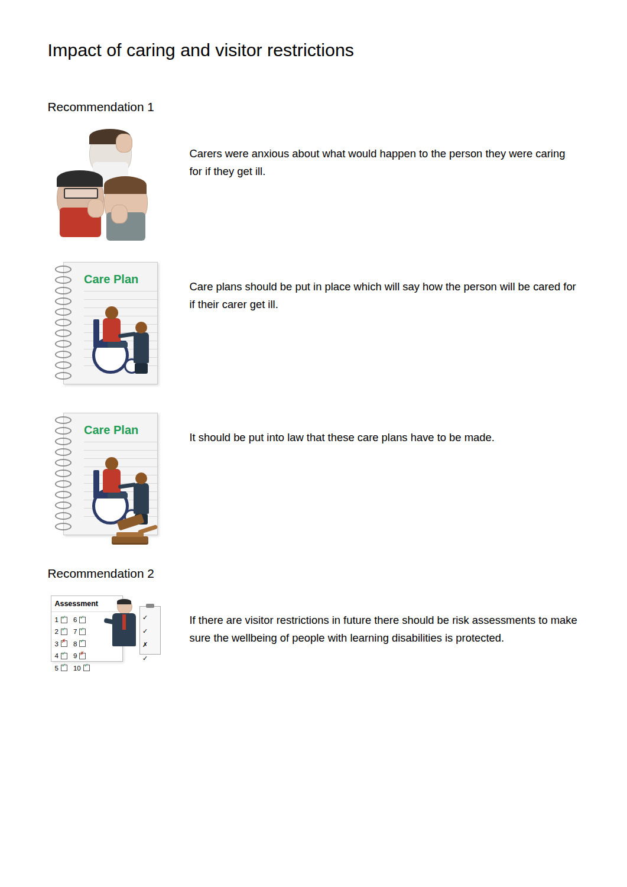Impact of caring and visitor restrictions
Recommendation 1
Carers were anxious about what would happen to the person they were caring for if they get ill.
Care Plan
Care plans should be put in place which will say how the person will be cared for if their carer get ill.
Care Plan
It should be put into law that these care plans have to be made.
Recommendation 2
Assessment
1
2
3
4
5
6
7
8
9
10
✓
✓
✗
✓
If there are visitor restrictions in future there should be risk assessments to make sure the wellbeing of people with learning disabilities is protected.